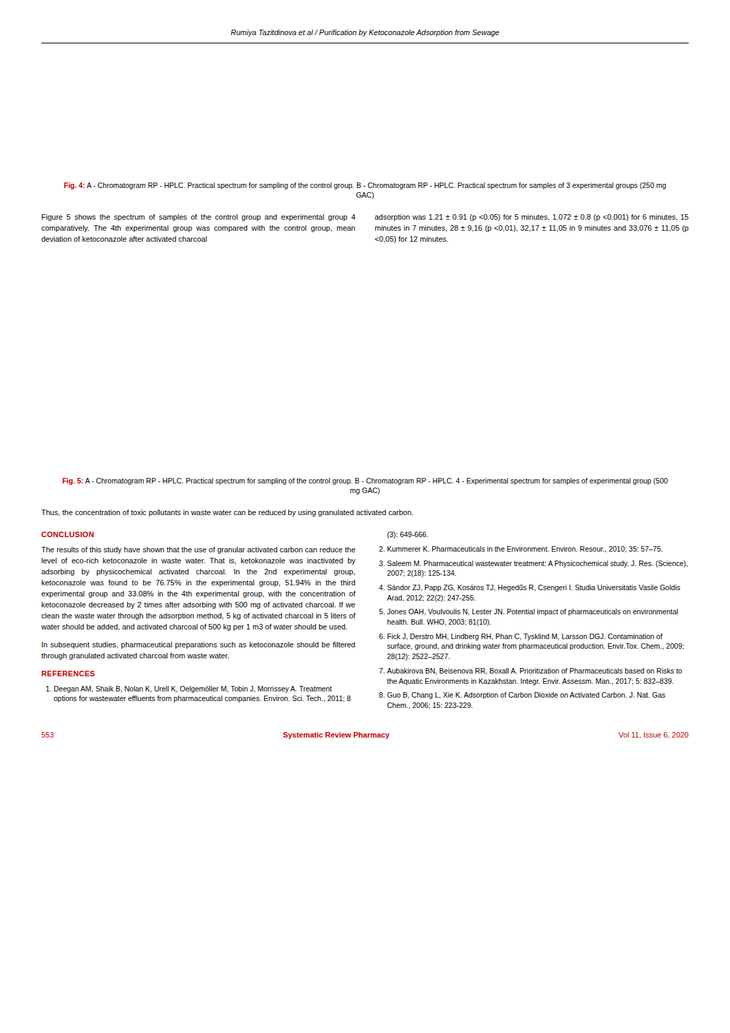Rumiya Tazitdinova et al / Purification by Ketoconazole Adsorption from Sewage
Fig. 4: A - Chromatogram RP - HPLC. Practical spectrum for sampling of the control group. B - Chromatogram RP - HPLC. Practical spectrum for samples of 3 experimental groups (250 mg GAC)
Figure 5 shows the spectrum of samples of the control group and experimental group 4 comparatively. The 4th experimental group was compared with the control group, mean deviation of ketoconazole after activated charcoal
adsorption was 1.21 ± 0.91 (p <0.05) for 5 minutes, 1.072 ± 0.8 (p <0.001) for 6 minutes, 15 minutes in 7 minutes, 28 ± 9,16 (p <0,01), 32,17 ± 11,05 in 9 minutes and 33,076 ± 11,05 (p <0,05) for 12 minutes.
Fig. 5: A - Chromatogram RP - HPLC. Practical spectrum for sampling of the control group. B - Chromatogram RP - HPLC. 4 - Experimental spectrum for samples of experimental group (500 mg GAC)
Thus, the concentration of toxic pollutants in waste water can be reduced by using granulated activated carbon.
CONCLUSION
The results of this study have shown that the use of granular activated carbon can reduce the level of eco-rich ketoconazole in waste water. That is, ketokonazole was inactivated by adsorbing by physicochemical activated charcoal. In the 2nd experimental group, ketoconazole was found to be 76.75% in the experimental group, 51.94% in the third experimental group and 33.08% in the 4th experimental group, with the concentration of ketoconazole decreased by 2 times after adsorbing with 500 mg of activated charcoal. If we clean the waste water through the adsorption method, 5 kg of activated charcoal in 5 liters of water should be added, and activated charcoal of 500 kg per 1 m3 of water should be used.
In subsequent studies, pharmaceutical preparations such as ketoconazole should be filtered through granulated activated charcoal from waste water.
REFERENCES
Deegan AM, Shaik B, Nolan K, Urell K, Oelgemöller M, Tobin J, Morrissey A. Treatment options for wastewater effluents from pharmaceutical companies. Environ. Sci. Tech., 2011; 8 (3): 649-666.
Kummerer K. Pharmaceuticals in the Environment. Environ. Resour., 2010; 35: 57–75.
Saleem M. Pharmaceutical wastewater treatment: A Physicochemical study. J. Res. (Science), 2007; 2(18): 125-134.
Sándor ZJ, Papp ZG, Kosáros TJ, Hegedűs R, Csengeri I. Studia Universitatis Vasile Goldis Arad, 2012; 22(2): 247-255.
Jones OAH, Voulvoulis N, Lester JN. Potential impact of pharmaceuticals on environmental health. Bull. WHO, 2003; 81(10).
Fick J, Derstro MH, Lindberg RH, Phan C, Tysklind M, Larsson DGJ. Contamination of surface, ground, and drinking water from pharmaceutical production. Envir.Tox. Chem., 2009; 28(12): 2522–2527.
Aubakirova BN, Beisenova RR, Boxall A. Prioritization of Pharmaceuticals based on Risks to the Aquatic Environments in Kazakhstan. Integr. Envir. Assessm. Man., 2017; 5: 832–839.
Guo B, Chang L, Xie K. Adsorption of Carbon Dioxide on Activated Carbon. J. Nat. Gas Chem., 2006; 15: 223-229.
553
Systematic Review Pharmacy
Vol 11, Issue 6, 2020